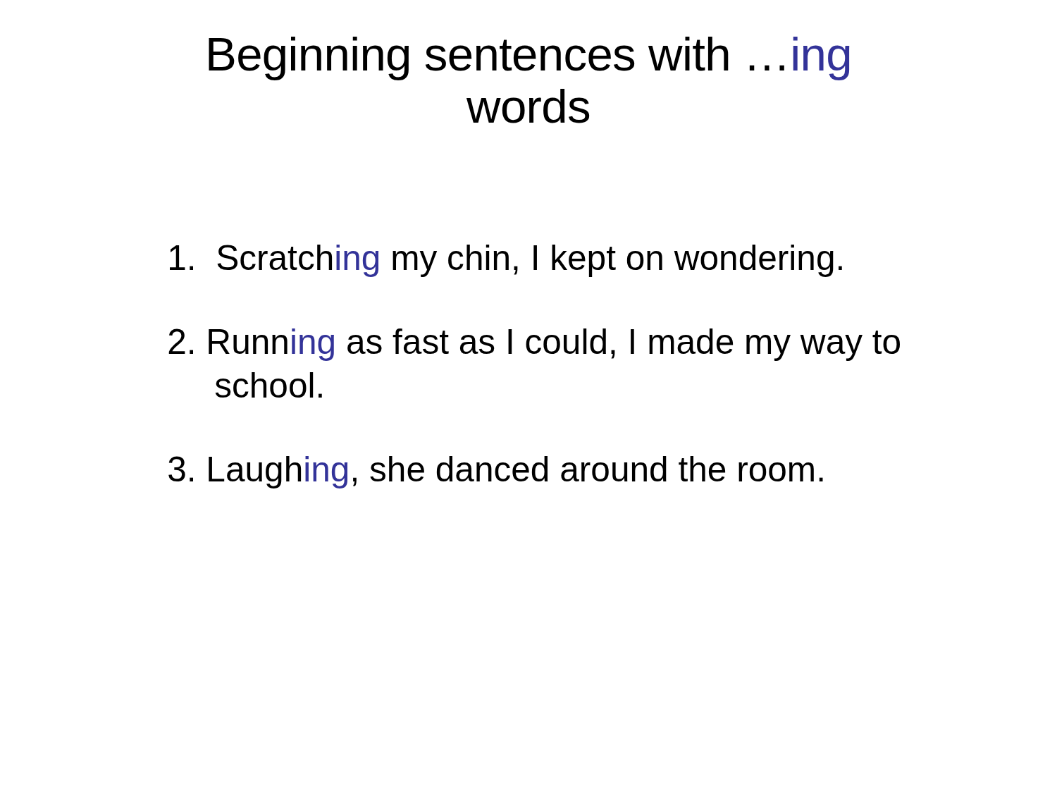Beginning sentences with …ing words
1. Scratching my chin, I kept on wondering.
2. Running as fast as I could, I made my way to school.
3. Laughing, she danced around the room.